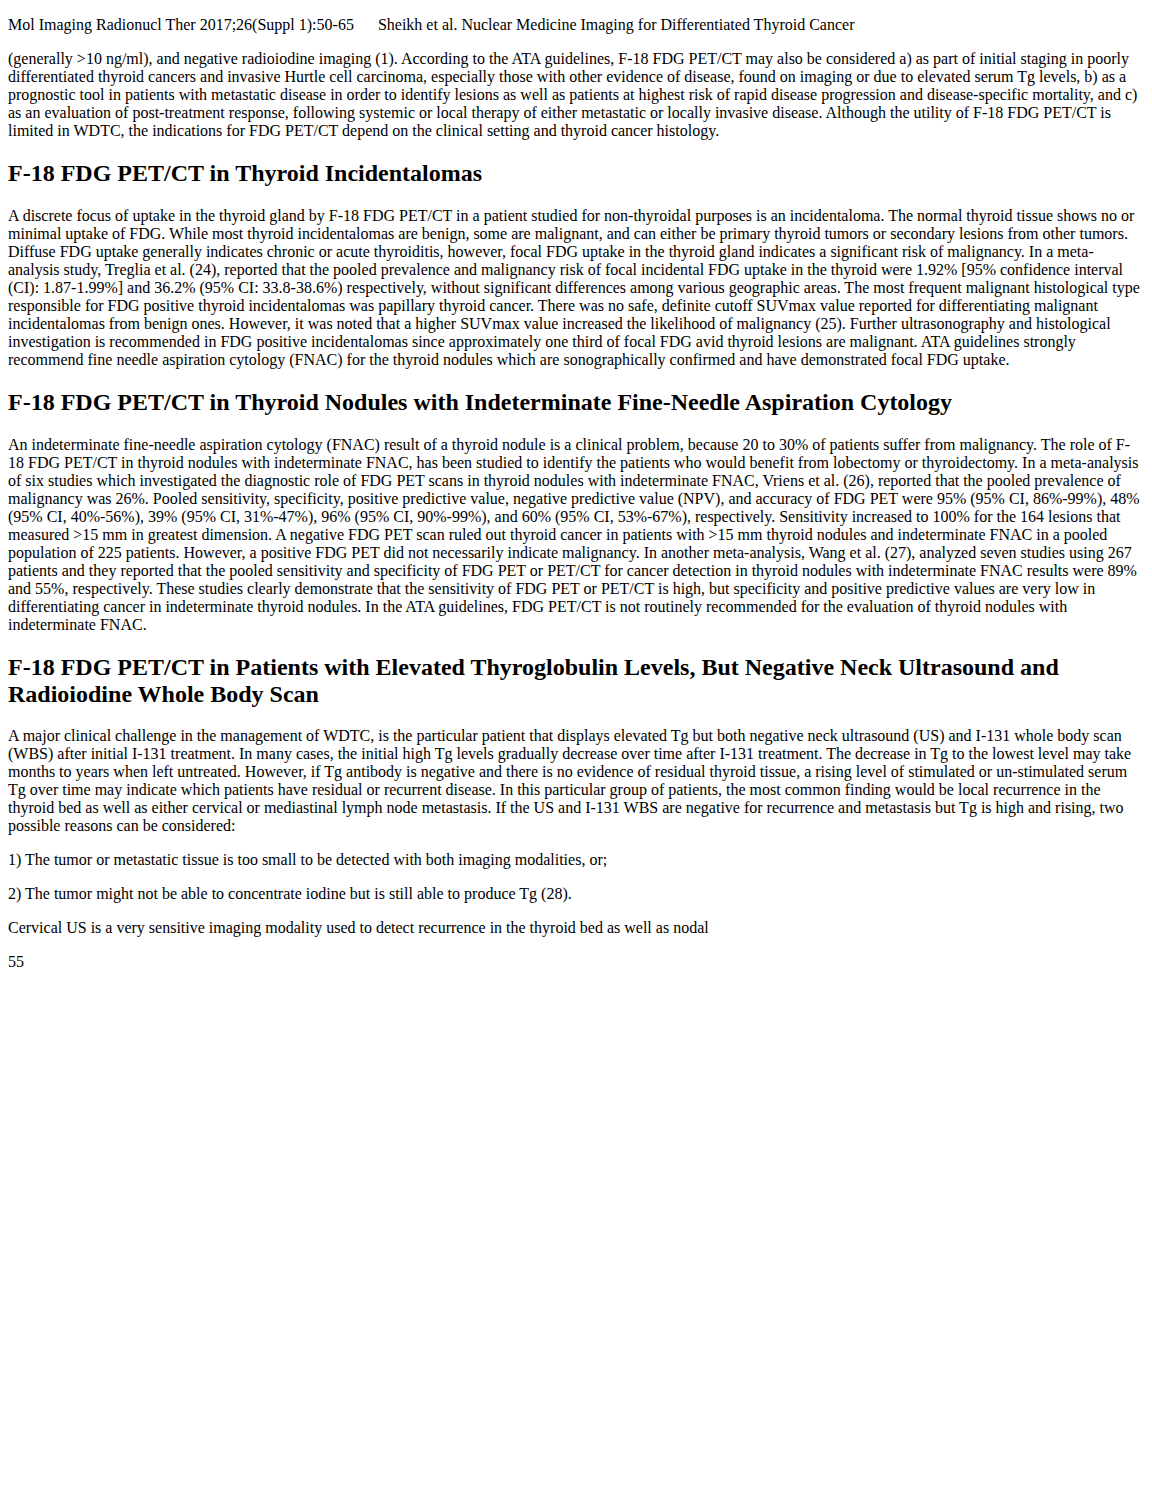Mol Imaging Radionucl Ther 2017;26(Suppl 1):50-65 Sheikh et al. Nuclear Medicine Imaging for Differentiated Thyroid Cancer
(generally >10 ng/ml), and negative radioiodine imaging (1). According to the ATA guidelines, F-18 FDG PET/CT may also be considered a) as part of initial staging in poorly differentiated thyroid cancers and invasive Hurtle cell carcinoma, especially those with other evidence of disease, found on imaging or due to elevated serum Tg levels, b) as a prognostic tool in patients with metastatic disease in order to identify lesions as well as patients at highest risk of rapid disease progression and disease-specific mortality, and c) as an evaluation of post-treatment response, following systemic or local therapy of either metastatic or locally invasive disease. Although the utility of F-18 FDG PET/CT is limited in WDTC, the indications for FDG PET/CT depend on the clinical setting and thyroid cancer histology.
F-18 FDG PET/CT in Thyroid Incidentalomas
A discrete focus of uptake in the thyroid gland by F-18 FDG PET/CT in a patient studied for non-thyroidal purposes is an incidentaloma. The normal thyroid tissue shows no or minimal uptake of FDG. While most thyroid incidentalomas are benign, some are malignant, and can either be primary thyroid tumors or secondary lesions from other tumors. Diffuse FDG uptake generally indicates chronic or acute thyroiditis, however, focal FDG uptake in the thyroid gland indicates a significant risk of malignancy. In a meta-analysis study, Treglia et al. (24), reported that the pooled prevalence and malignancy risk of focal incidental FDG uptake in the thyroid were 1.92% [95% confidence interval (CI): 1.87-1.99%] and 36.2% (95% CI: 33.8-38.6%) respectively, without significant differences among various geographic areas. The most frequent malignant histological type responsible for FDG positive thyroid incidentalomas was papillary thyroid cancer. There was no safe, definite cutoff SUVmax value reported for differentiating malignant incidentalomas from benign ones. However, it was noted that a higher SUVmax value increased the likelihood of malignancy (25). Further ultrasonography and histological investigation is recommended in FDG positive incidentalomas since approximately one third of focal FDG avid thyroid lesions are malignant. ATA guidelines strongly recommend fine needle aspiration cytology (FNAC) for the thyroid nodules which are sonographically confirmed and have demonstrated focal FDG uptake.
F-18 FDG PET/CT in Thyroid Nodules with Indeterminate Fine-Needle Aspiration Cytology
An indeterminate fine-needle aspiration cytology (FNAC) result of a thyroid nodule is a clinical problem, because 20 to 30% of patients suffer from malignancy. The role of F-18 FDG PET/CT in thyroid nodules with indeterminate FNAC, has been studied to identify the patients who would benefit from lobectomy or thyroidectomy. In a meta-analysis of six studies which investigated the diagnostic role of FDG PET scans in thyroid nodules with indeterminate FNAC, Vriens et al. (26), reported that the pooled prevalence of malignancy was 26%. Pooled sensitivity, specificity, positive predictive value, negative predictive value (NPV), and accuracy of FDG PET were 95% (95% CI, 86%-99%), 48% (95% CI, 40%-56%), 39% (95% CI, 31%-47%), 96% (95% CI, 90%-99%), and 60% (95% CI, 53%-67%), respectively. Sensitivity increased to 100% for the 164 lesions that measured >15 mm in greatest dimension. A negative FDG PET scan ruled out thyroid cancer in patients with >15 mm thyroid nodules and indeterminate FNAC in a pooled population of 225 patients. However, a positive FDG PET did not necessarily indicate malignancy. In another meta-analysis, Wang et al. (27), analyzed seven studies using 267 patients and they reported that the pooled sensitivity and specificity of FDG PET or PET/CT for cancer detection in thyroid nodules with indeterminate FNAC results were 89% and 55%, respectively. These studies clearly demonstrate that the sensitivity of FDG PET or PET/CT is high, but specificity and positive predictive values are very low in differentiating cancer in indeterminate thyroid nodules. In the ATA guidelines, FDG PET/CT is not routinely recommended for the evaluation of thyroid nodules with indeterminate FNAC.
F-18 FDG PET/CT in Patients with Elevated Thyroglobulin Levels, But Negative Neck Ultrasound and Radioiodine Whole Body Scan
A major clinical challenge in the management of WDTC, is the particular patient that displays elevated Tg but both negative neck ultrasound (US) and I-131 whole body scan (WBS) after initial I-131 treatment. In many cases, the initial high Tg levels gradually decrease over time after I-131 treatment. The decrease in Tg to the lowest level may take months to years when left untreated. However, if Tg antibody is negative and there is no evidence of residual thyroid tissue, a rising level of stimulated or un-stimulated serum Tg over time may indicate which patients have residual or recurrent disease. In this particular group of patients, the most common finding would be local recurrence in the thyroid bed as well as either cervical or mediastinal lymph node metastasis. If the US and I-131 WBS are negative for recurrence and metastasis but Tg is high and rising, two possible reasons can be considered:
1) The tumor or metastatic tissue is too small to be detected with both imaging modalities, or;
2) The tumor might not be able to concentrate iodine but is still able to produce Tg (28).
Cervical US is a very sensitive imaging modality used to detect recurrence in the thyroid bed as well as nodal
55